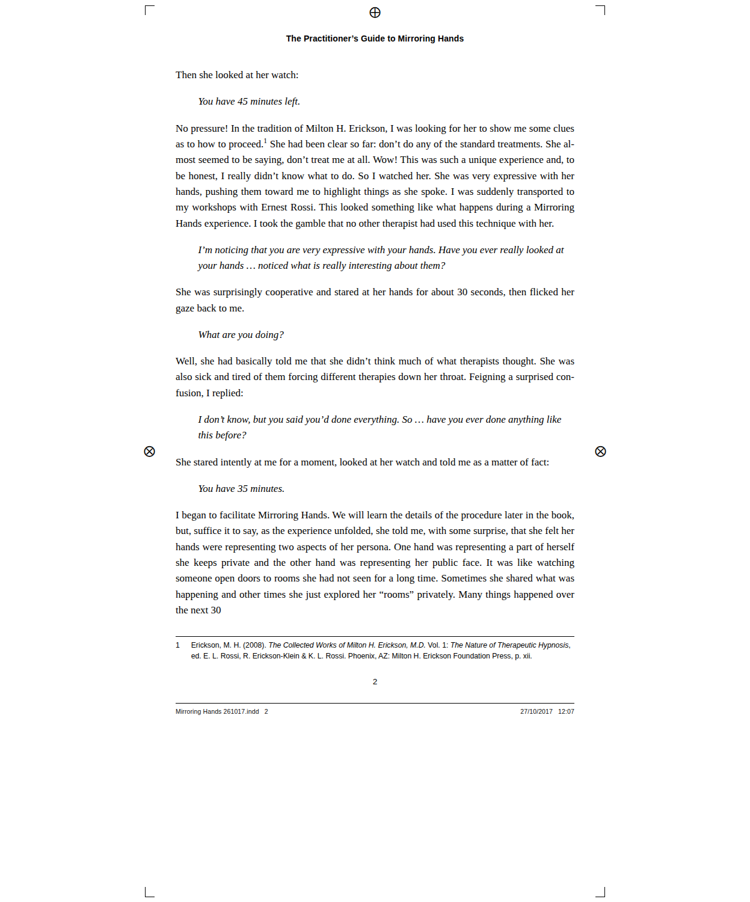⨁ ⨂ ⨂
The Practitioner’s Guide to Mirroring Hands
Then she looked at her watch:
You have 45 minutes left.
No pressure! In the tradition of Milton H. Erickson, I was looking for her to show me some clues as to how to proceed.1 She had been clear so far: don’t do any of the standard treatments. She almost seemed to be saying, don’t treat me at all. Wow! This was such a unique experience and, to be honest, I really didn’t know what to do. So I watched her. She was very expressive with her hands, pushing them toward me to highlight things as she spoke. I was suddenly transported to my workshops with Ernest Rossi. This looked something like what happens during a Mirroring Hands experience. I took the gamble that no other therapist had used this technique with her.
I’m noticing that you are very expressive with your hands. Have you ever really looked at your hands … noticed what is really interesting about them?
She was surprisingly cooperative and stared at her hands for about 30 seconds, then flicked her gaze back to me.
What are you doing?
Well, she had basically told me that she didn’t think much of what therapists thought. She was also sick and tired of them forcing different therapies down her throat. Feigning a surprised confusion, I replied:
I don’t know, but you said you’d done everything. So … have you ever done anything like this before?
She stared intently at me for a moment, looked at her watch and told me as a matter of fact:
You have 35 minutes.
I began to facilitate Mirroring Hands. We will learn the details of the procedure later in the book, but, suffice it to say, as the experience unfolded, she told me, with some surprise, that she felt her hands were representing two aspects of her persona. One hand was representing a part of herself she keeps private and the other hand was representing her public face. It was like watching someone open doors to rooms she had not seen for a long time. Sometimes she shared what was happening and other times she just explored her “rooms” privately. Many things happened over the next 30
1 Erickson, M. H. (2008). The Collected Works of Milton H. Erickson, M.D. Vol. 1: The Nature of Therapeutic Hypnosis, ed. E. L. Rossi, R. Erickson-Klein & K. L. Rossi. Phoenix, AZ: Milton H. Erickson Foundation Press, p. xii.
2
Mirroring Hands 261017.indd 2 27/10/2017 12:07